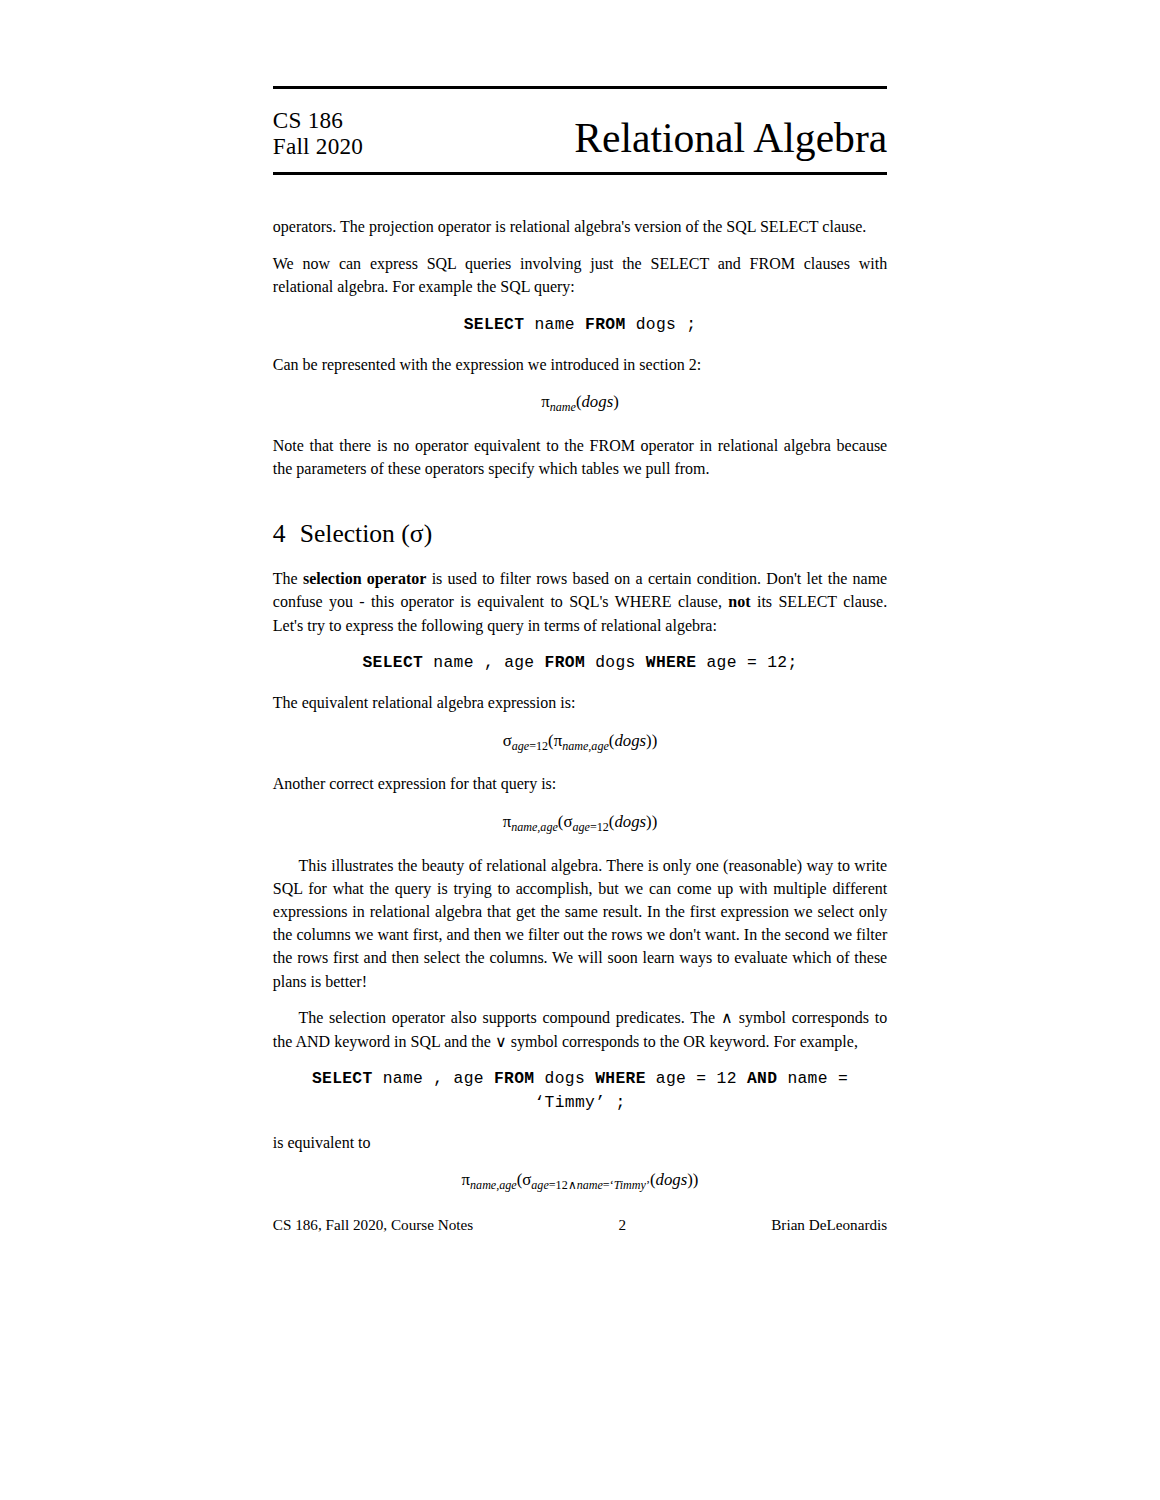CS 186Fall 2020
Relational Algebra
operators. The projection operator is relational algebra's version of the SQL SELECT clause.
We now can express SQL queries involving just the SELECT and FROM clauses with relational algebra. For example the SQL query:
SELECT name FROM dogs ;
Can be represented with the expression we introduced in section 2:
πname(dogs)
Note that there is no operator equivalent to the FROM operator in relational algebra because the parameters of these operators specify which tables we pull from.
4 Selection (σ)
The selection operator is used to filter rows based on a certain condition. Don't let the name confuse you - this operator is equivalent to SQL's WHERE clause, not its SELECT clause. Let's try to express the following query in terms of relational algebra:
SELECT name , age FROM dogs WHERE age = 12;
The equivalent relational algebra expression is:
σage=12(πname,age(dogs))
Another correct expression for that query is:
πname,age(σage=12(dogs))
This illustrates the beauty of relational algebra. There is only one (reasonable) way to write SQL for what the query is trying to accomplish, but we can come up with multiple different expressions in relational algebra that get the same result. In the first expression we select only the columns we want first, and then we filter out the rows we don't want. In the second we filter the rows first and then select the columns. We will soon learn ways to evaluate which of these plans is better!
The selection operator also supports compound predicates. The ∧ symbol corresponds to the AND keyword in SQL and the ∨ symbol corresponds to the OR keyword. For example,
SELECT name , age FROM dogs WHERE age = 12 AND name = ‘Timmy’ ;
is equivalent to
πname,age(σage=12∧name=‘Timmy’(dogs))
CS 186, Fall 2020, Course Notes
2
Brian DeLeonardis